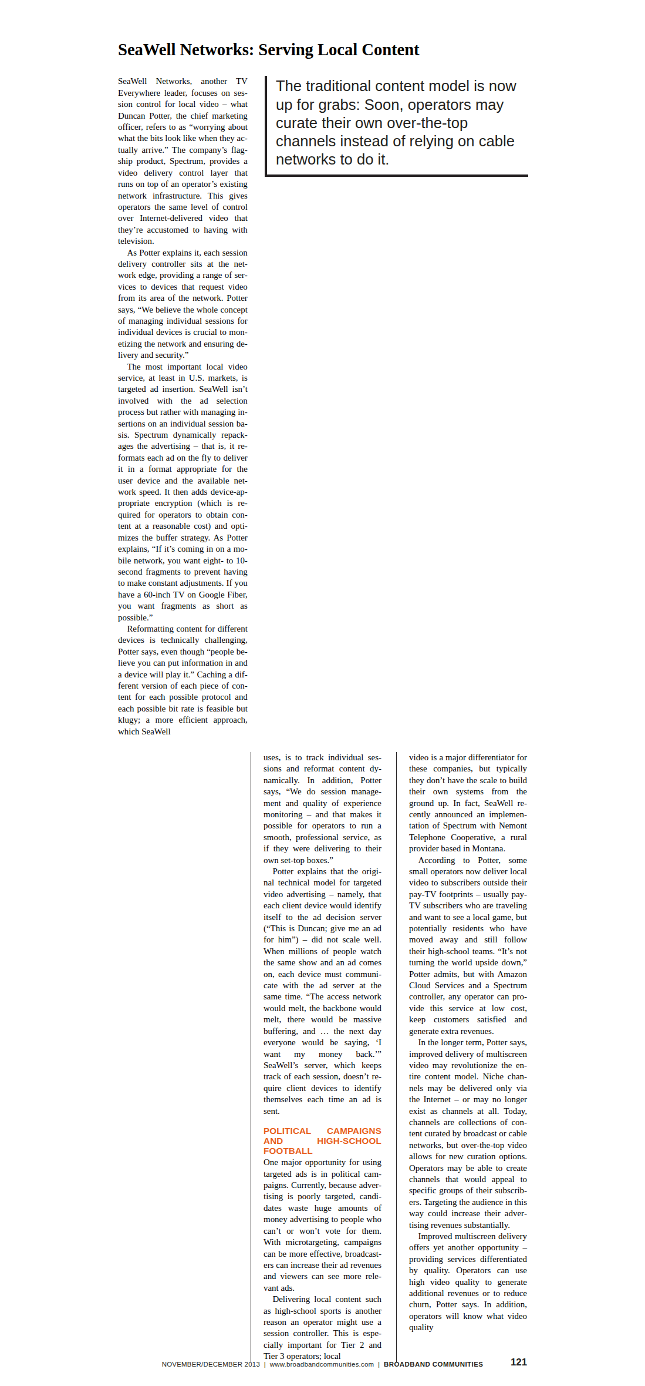SeaWell Networks: Serving Local Content
SeaWell Networks, another TV Everywhere leader, focuses on session control for local video – what Duncan Potter, the chief marketing officer, refers to as “worrying about what the bits look like when they actually arrive.” The company’s flagship product, Spectrum, provides a video delivery control layer that runs on top of an operator’s existing network infrastructure. This gives operators the same level of control over Internet-delivered video that they’re accustomed to having with television.
As Potter explains it, each session delivery controller sits at the network edge, providing a range of services to devices that request video from its area of the network. Potter says, “We believe the whole concept of managing individual sessions for individual devices is crucial to monetizing the network and ensuring delivery and security.”
The most important local video service, at least in U.S. markets, is targeted ad insertion. SeaWell isn’t involved with the ad selection process but rather with managing insertions on an individual session basis. Spectrum dynamically repackages the advertising – that is, it reformats each ad on the fly to deliver it in a format appropriate for the user device and the available network speed. It then adds device-appropriate encryption (which is required for operators to obtain content at a reasonable cost) and optimizes the buffer strategy. As Potter explains, “If it’s coming in on a mobile network, you want eight- to 10-second fragments to prevent having to make constant adjustments. If you have a 60-inch TV on Google Fiber, you want fragments as short as possible.”
Reformatting content for different devices is technically challenging, Potter says, even though “people believe you can put information in and a device will play it.” Caching a different version of each piece of content for each possible protocol and each possible bit rate is feasible but klugy; a more efficient approach, which SeaWell
The traditional content model is now up for grabs: Soon, operators may curate their own over-the-top channels instead of relying on cable networks to do it.
uses, is to track individual sessions and reformat content dynamically. In addition, Potter says, “We do session management and quality of experience monitoring – and that makes it possible for operators to run a smooth, professional service, as if they were delivering to their own set-top boxes.”
Potter explains that the original technical model for targeted video advertising – namely, that each client device would identify itself to the ad decision server (“This is Duncan; give me an ad for him”) – did not scale well. When millions of people watch the same show and an ad comes on, each device must communicate with the ad server at the same time. “The access network would melt, the backbone would melt, there would be massive buffering, and … the next day everyone would be saying, ‘I want my money back.’” SeaWell’s server, which keeps track of each session, doesn’t require client devices to identify themselves each time an ad is sent.
Political Campaigns and High-School Football
One major opportunity for using targeted ads is in political campaigns. Currently, because advertising is poorly targeted, candidates waste huge amounts of money advertising to people who can’t or won’t vote for them. With microtargeting, campaigns can be more effective, broadcasters can increase their ad revenues and viewers can see more relevant ads.
Delivering local content such as high-school sports is another reason an operator might use a session controller. This is especially important for Tier 2 and Tier 3 operators; local
video is a major differentiator for these companies, but typically they don’t have the scale to build their own systems from the ground up. In fact, SeaWell recently announced an implementation of Spectrum with Nemont Telephone Cooperative, a rural provider based in Montana.
According to Potter, some small operators now deliver local video to subscribers outside their pay-TV footprints – usually pay-TV subscribers who are traveling and want to see a local game, but potentially residents who have moved away and still follow their high-school teams. “It’s not turning the world upside down,” Potter admits, but with Amazon Cloud Services and a Spectrum controller, any operator can provide this service at low cost, keep customers satisfied and generate extra revenues.
In the longer term, Potter says, improved delivery of multiscreen video may revolutionize the entire content model. Niche channels may be delivered only via the Internet – or may no longer exist as channels at all. Today, channels are collections of content curated by broadcast or cable networks, but over-the-top video allows for new curation options. Operators may be able to create channels that would appeal to specific groups of their subscribers. Targeting the audience in this way could increase their advertising revenues substantially.
Improved multiscreen delivery offers yet another opportunity – providing services differentiated by quality. Operators can use high video quality to generate additional revenues or to reduce churn, Potter says. In addition, operators will know what video quality
NOVEMBER/DECEMBER 2013 | www.broadbandcommunities.com | BROADBAND COMMUNITIES 121